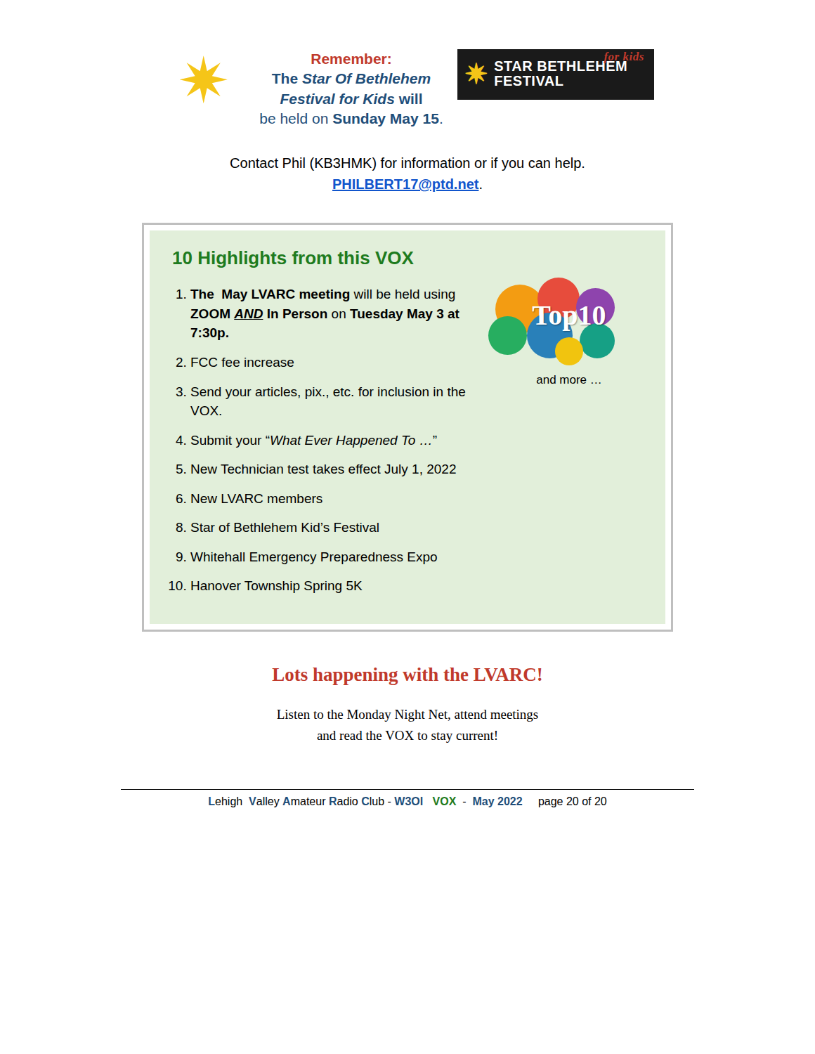✷
Remember:
The Star Of Bethlehem
Festival for Kids will
be held on Sunday May 15.
for kids ✷ STAR BETHLEHEM
FESTIVAL
Contact Phil (KB3HMK) for information or if you can help.
PHILBERT17@ptd.net.
10 Highlights from this VOX
Top10
and more …
The May LVARC meeting will be held using ZOOM AND In Person on Tuesday May 3 at 7:30p.
FCC fee increase
Send your articles, pix., etc. for inclusion in the VOX.
Submit your “What Ever Happened To …”
New Technician test takes effect July 1, 2022
New LVARC members
Star of Bethlehem Kid’s Festival
Whitehall Emergency Preparedness Expo
Hanover Township Spring 5K
Lots happening with the LVARC!
Listen to the Monday Night Net, attend meetings
and read the VOX to stay current!
Lehigh Valley Amateur Radio Club - W3OI VOX - May 2022 page 20 of 20